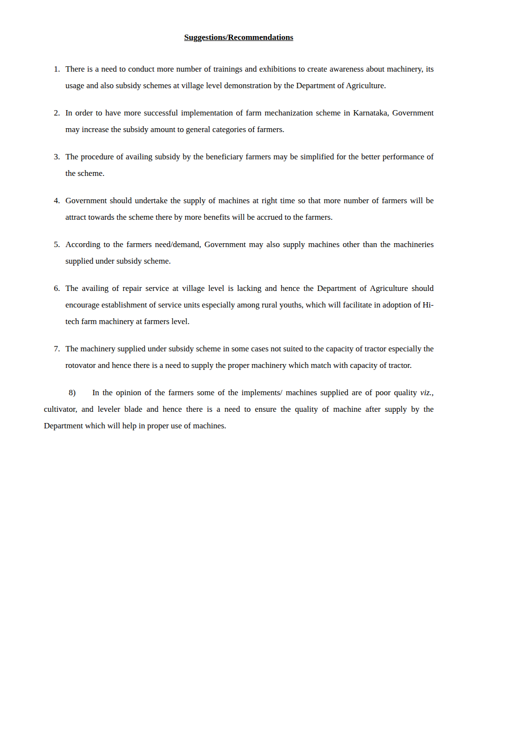Suggestions/Recommendations
There is a need to conduct more number of trainings and exhibitions to create awareness about machinery, its usage and also subsidy schemes at village level demonstration by the Department of Agriculture.
In order to have more successful implementation of farm mechanization scheme in Karnataka, Government may increase the subsidy amount to general categories of farmers.
The procedure of availing subsidy by the beneficiary farmers may be simplified for the better performance of the scheme.
Government should undertake the supply of machines at right time so that more number of farmers will be attract towards the scheme there by more benefits will be accrued to the farmers.
According to the farmers need/demand, Government may also supply machines other than the machineries supplied under subsidy scheme.
The availing of repair service at village level is lacking and hence the Department of Agriculture should encourage establishment of service units especially among rural youths, which will facilitate in adoption of Hi-tech farm machinery at farmers level.
The machinery supplied under subsidy scheme in some cases not suited to the capacity of tractor especially the rotovator and hence there is a need to supply the proper machinery which match with capacity of tractor.
8) In the opinion of the farmers some of the implements/ machines supplied are of poor quality viz., cultivator, and leveler blade and hence there is a need to ensure the quality of machine after supply by the Department which will help in proper use of machines.